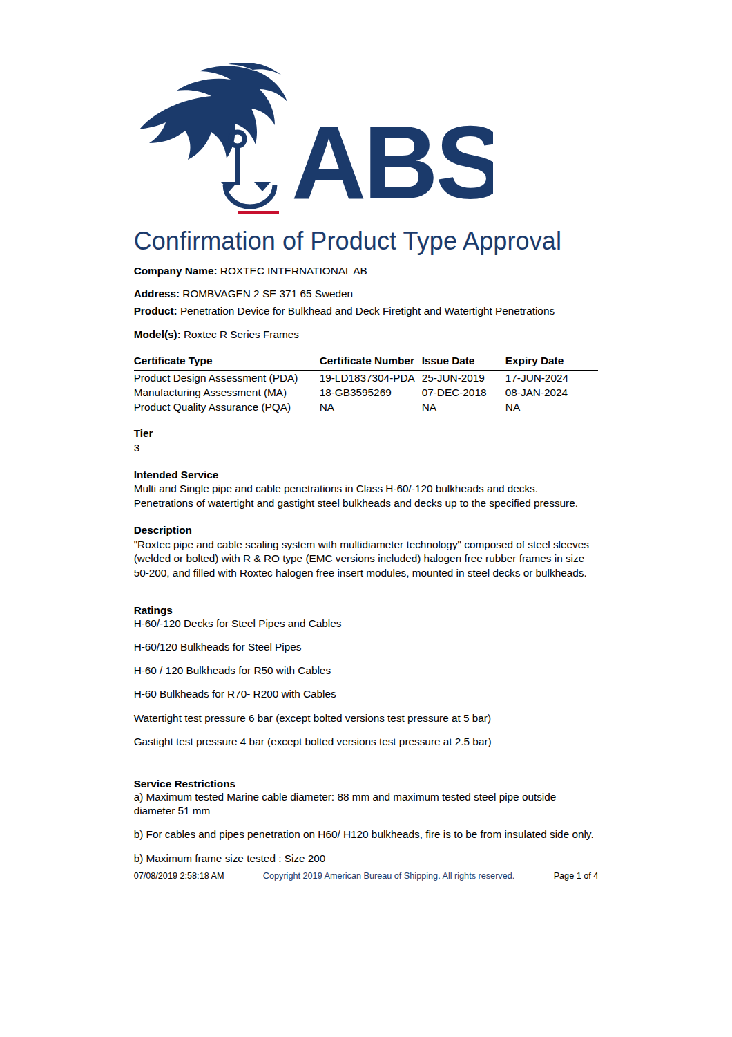ABS
Confirmation of Product Type Approval
Company Name: ROXTEC INTERNATIONAL AB
Address: ROMBVAGEN 2 SE 371 65 Sweden
Product: Penetration Device for Bulkhead and Deck Firetight and Watertight Penetrations
Model(s): Roxtec R Series Frames
| Certificate Type | Certificate Number | Issue Date | Expiry Date |
| --- | --- | --- | --- |
| Product Design Assessment (PDA) | 19-LD1837304-PDA | 25-JUN-2019 | 17-JUN-2024 |
| Manufacturing Assessment (MA) | 18-GB3595269 | 07-DEC-2018 | 08-JAN-2024 |
| Product Quality Assurance (PQA) | NA | NA | NA |
Tier
3
Intended Service
Multi and Single pipe and cable penetrations in Class H-60/-120 bulkheads and decks. Penetrations of watertight and gastight steel bulkheads and decks up to the specified pressure.
Description
"Roxtec pipe and cable sealing system with multidiameter technology" composed of steel sleeves (welded or bolted) with R & RO type (EMC versions included) halogen free rubber frames in size 50-200, and filled with Roxtec halogen free insert modules, mounted in steel decks or bulkheads.
Ratings
H-60/-120 Decks for Steel Pipes and Cables
H-60/120 Bulkheads for Steel Pipes
H-60 / 120 Bulkheads for R50 with Cables
H-60 Bulkheads for R70- R200 with Cables
Watertight test pressure 6 bar (except bolted versions test pressure at 5 bar)
Gastight test pressure 4 bar (except bolted versions test pressure at 2.5 bar)
Service Restrictions
a) Maximum tested Marine cable diameter: 88 mm and maximum tested steel pipe outside diameter 51 mm
b) For cables and pipes penetration on H60/ H120 bulkheads, fire is to be from insulated side only.
b) Maximum frame size tested : Size 200
07/08/2019 2:58:18 AM Copyright 2019 American Bureau of Shipping. All rights reserved. Page 1 of 4